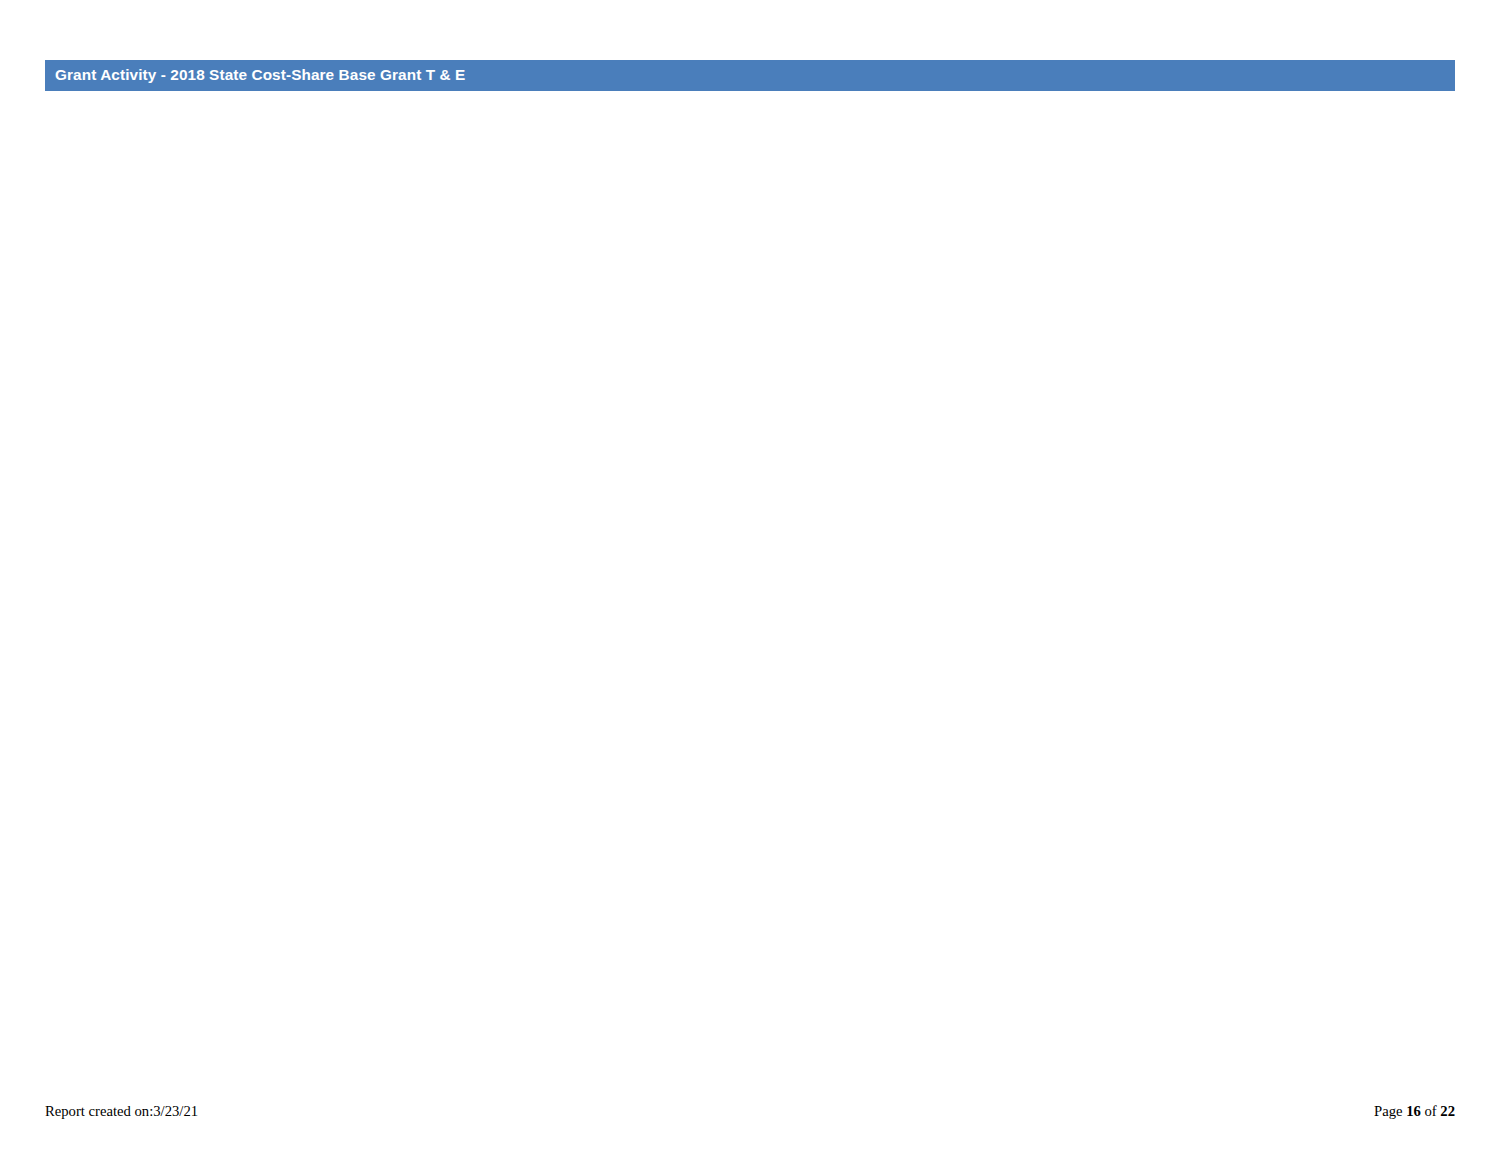Grant Activity - 2018 State Cost-Share Base Grant T & E
Report created on:3/23/21
Page 16 of 22